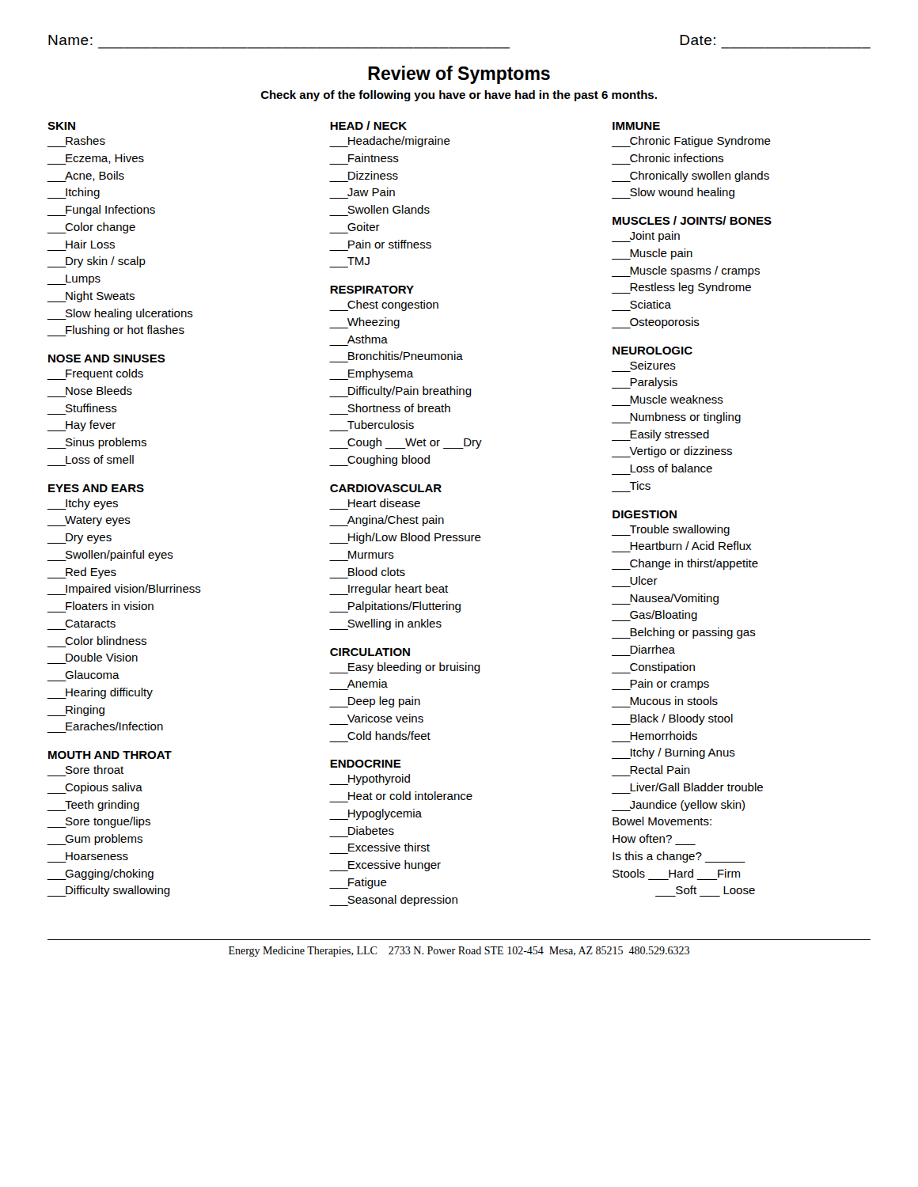Name: _______________________________________________ Date: _________________
Review of Symptoms
Check any of the following you have or have had in the past 6 months.
Skin
Rashes
Eczema, Hives
Acne, Boils
Itching
Fungal Infections
Color change
Hair Loss
Dry skin / scalp
Lumps
Night Sweats
Slow healing ulcerations
Flushing or hot flashes
Nose and Sinuses
Frequent colds
Nose Bleeds
Stuffiness
Hay fever
Sinus problems
Loss of smell
Eyes and Ears
Itchy eyes
Watery eyes
Dry eyes
Swollen/painful eyes
Red Eyes
Impaired vision/Blurriness
Floaters in vision
Cataracts
Color blindness
Double Vision
Glaucoma
Hearing difficulty
Ringing
Earaches/Infection
Mouth and Throat
Sore throat
Copious saliva
Teeth grinding
Sore tongue/lips
Gum problems
Hoarseness
Gagging/choking
Difficulty swallowing
Head / Neck
Headache/migraine
Faintness
Dizziness
Jaw Pain
Swollen Glands
Goiter
Pain or stiffness
TMJ
Respiratory
Chest congestion
Wheezing
Asthma
Bronchitis/Pneumonia
Emphysema
Difficulty/Pain breathing
Shortness of breath
Tuberculosis
Cough ___Wet or ___Dry
Coughing blood
Cardiovascular
Heart disease
Angina/Chest pain
High/Low Blood Pressure
Murmurs
Blood clots
Irregular heart beat
Palpitations/Fluttering
Swelling in ankles
Circulation
Easy bleeding or bruising
Anemia
Deep leg pain
Varicose veins
Cold hands/feet
Endocrine
Hypothyroid
Heat or cold intolerance
Hypoglycemia
Diabetes
Excessive thirst
Excessive hunger
Fatigue
Seasonal depression
Immune
Chronic Fatigue Syndrome
Chronic infections
Chronically swollen glands
Slow wound healing
Muscles / Joints/ Bones
Joint pain
Muscle pain
Muscle spasms / cramps
Restless leg Syndrome
Sciatica
Osteoporosis
Neurologic
Seizures
Paralysis
Muscle weakness
Numbness or tingling
Easily stressed
Vertigo or dizziness
Loss of balance
Tics
Digestion
Trouble swallowing
Heartburn / Acid Reflux
Change in thirst/appetite
Ulcer
Nausea/Vomiting
Gas/Bloating
Belching or passing gas
Diarrhea
Constipation
Pain or cramps
Mucous in stools
Black / Bloody stool
Hemorrhoids
Itchy / Burning Anus
Rectal Pain
Liver/Gall Bladder trouble
Jaundice (yellow skin)
Bowel Movements:
How often? ___
Is this a change? ______
Stools ___Hard ___Firm
___Soft ___ Loose
Energy Medicine Therapies, LLC 2733 N. Power Road STE 102-454 Mesa, AZ 85215 480.529.6323